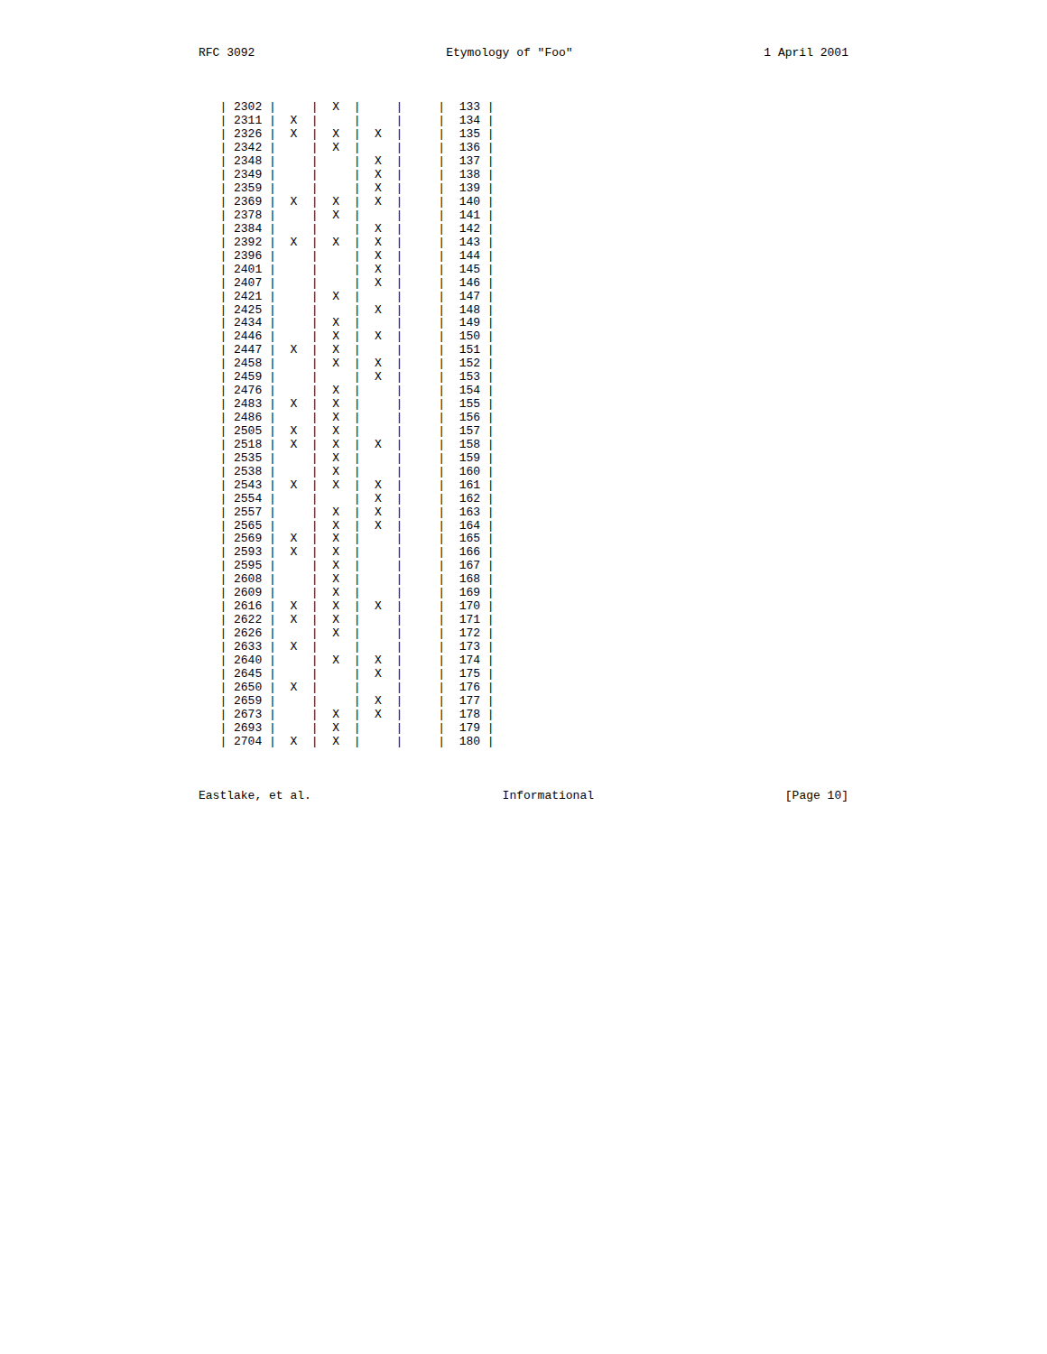RFC 3092 Etymology of "Foo" 1 April 2001
   | 2302 |     |  X  |     |     |  133 |
   | 2311 |  X  |     |     |     |  134 |
   | 2326 |  X  |  X  |  X  |     |  135 |
   | 2342 |     |  X  |     |     |  136 |
   | 2348 |     |     |  X  |     |  137 |
   | 2349 |     |     |  X  |     |  138 |
   | 2359 |     |     |  X  |     |  139 |
   | 2369 |  X  |  X  |  X  |     |  140 |
   | 2378 |     |  X  |     |     |  141 |
   | 2384 |     |     |  X  |     |  142 |
   | 2392 |  X  |  X  |  X  |     |  143 |
   | 2396 |     |     |  X  |     |  144 |
   | 2401 |     |     |  X  |     |  145 |
   | 2407 |     |     |  X  |     |  146 |
   | 2421 |     |  X  |     |     |  147 |
   | 2425 |     |     |  X  |     |  148 |
   | 2434 |     |  X  |     |     |  149 |
   | 2446 |     |  X  |  X  |     |  150 |
   | 2447 |  X  |  X  |     |     |  151 |
   | 2458 |     |  X  |  X  |     |  152 |
   | 2459 |     |     |  X  |     |  153 |
   | 2476 |     |  X  |     |     |  154 |
   | 2483 |  X  |  X  |     |     |  155 |
   | 2486 |     |  X  |     |     |  156 |
   | 2505 |  X  |  X  |     |     |  157 |
   | 2518 |  X  |  X  |  X  |     |  158 |
   | 2535 |     |  X  |     |     |  159 |
   | 2538 |     |  X  |     |     |  160 |
   | 2543 |  X  |  X  |  X  |     |  161 |
   | 2554 |     |     |  X  |     |  162 |
   | 2557 |     |  X  |  X  |     |  163 |
   | 2565 |     |  X  |  X  |     |  164 |
   | 2569 |  X  |  X  |     |     |  165 |
   | 2593 |  X  |  X  |     |     |  166 |
   | 2595 |     |  X  |     |     |  167 |
   | 2608 |     |  X  |     |     |  168 |
   | 2609 |     |  X  |     |     |  169 |
   | 2616 |  X  |  X  |  X  |     |  170 |
   | 2622 |  X  |  X  |     |     |  171 |
   | 2626 |     |  X  |     |     |  172 |
   | 2633 |  X  |     |     |     |  173 |
   | 2640 |     |  X  |  X  |     |  174 |
   | 2645 |     |     |  X  |     |  175 |
   | 2650 |  X  |     |     |     |  176 |
   | 2659 |     |     |  X  |     |  177 |
   | 2673 |     |  X  |  X  |     |  178 |
   | 2693 |     |  X  |     |     |  179 |
   | 2704 |  X  |  X  |     |     |  180 |
Eastlake, et al. Informational [Page 10]